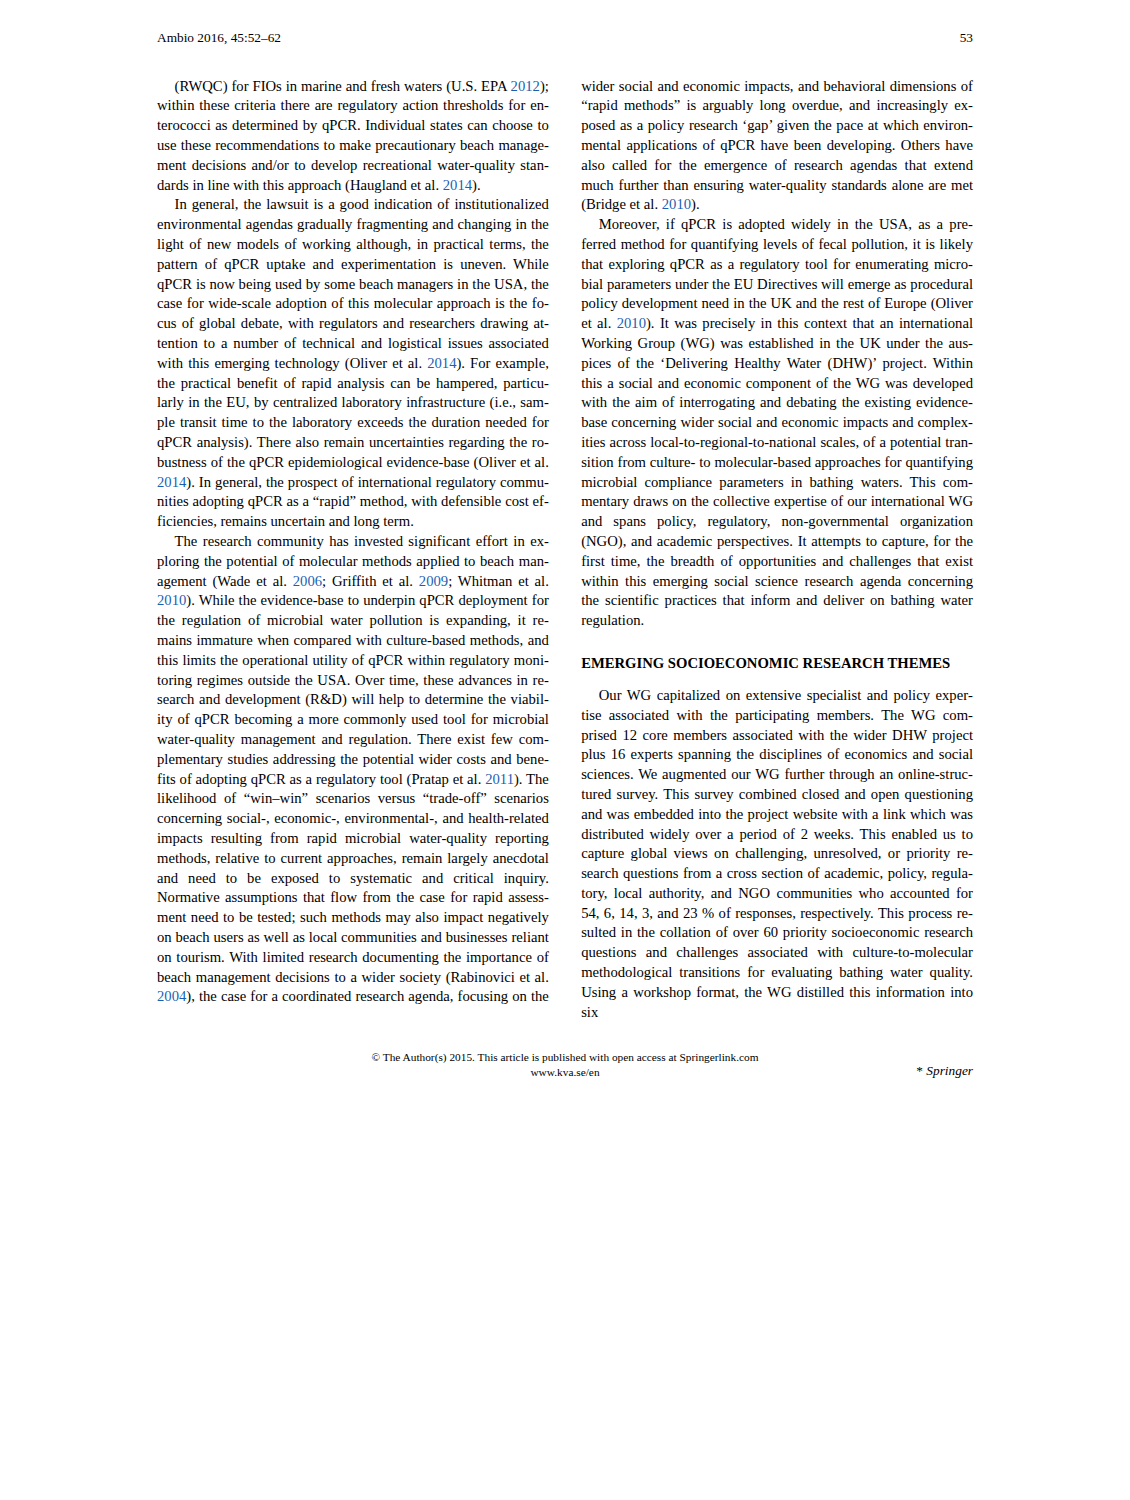Ambio 2016, 45:52–62 53
(RWQC) for FIOs in marine and fresh waters (U.S. EPA 2012); within these criteria there are regulatory action thresholds for enterococci as determined by qPCR. Individual states can choose to use these recommendations to make precautionary beach management decisions and/or to develop recreational water-quality standards in line with this approach (Haugland et al. 2014).
In general, the lawsuit is a good indication of institutionalized environmental agendas gradually fragmenting and changing in the light of new models of working although, in practical terms, the pattern of qPCR uptake and experimentation is uneven. While qPCR is now being used by some beach managers in the USA, the case for wide-scale adoption of this molecular approach is the focus of global debate, with regulators and researchers drawing attention to a number of technical and logistical issues associated with this emerging technology (Oliver et al. 2014). For example, the practical benefit of rapid analysis can be hampered, particularly in the EU, by centralized laboratory infrastructure (i.e., sample transit time to the laboratory exceeds the duration needed for qPCR analysis). There also remain uncertainties regarding the robustness of the qPCR epidemiological evidence-base (Oliver et al. 2014). In general, the prospect of international regulatory communities adopting qPCR as a “rapid” method, with defensible cost efficiencies, remains uncertain and long term.
The research community has invested significant effort in exploring the potential of molecular methods applied to beach management (Wade et al. 2006; Griffith et al. 2009; Whitman et al. 2010). While the evidence-base to underpin qPCR deployment for the regulation of microbial water pollution is expanding, it remains immature when compared with culture-based methods, and this limits the operational utility of qPCR within regulatory monitoring regimes outside the USA. Over time, these advances in research and development (R&D) will help to determine the viability of qPCR becoming a more commonly used tool for microbial water-quality management and regulation. There exist few complementary studies addressing the potential wider costs and benefits of adopting qPCR as a regulatory tool (Pratap et al. 2011). The likelihood of “win–win” scenarios versus “trade-off” scenarios concerning social-, economic-, environmental-, and health-related impacts resulting from rapid microbial water-quality reporting methods, relative to current approaches, remain largely anecdotal and need to be exposed to systematic and critical inquiry. Normative assumptions that flow from the case for rapid assessment need to be tested; such methods may also impact negatively on beach users as well as local communities and businesses reliant on tourism. With limited research documenting the importance of beach management decisions to a wider society (Rabinovici et al. 2004), the case for a coordinated research agenda, focusing on the wider social and economic impacts, and behavioral dimensions of “rapid methods” is arguably long overdue, and increasingly exposed as a policy research ‘gap’ given the pace at which environmental applications of qPCR have been developing. Others have also called for the emergence of research agendas that extend much further than ensuring water-quality standards alone are met (Bridge et al. 2010).
Moreover, if qPCR is adopted widely in the USA, as a preferred method for quantifying levels of fecal pollution, it is likely that exploring qPCR as a regulatory tool for enumerating microbial parameters under the EU Directives will emerge as procedural policy development need in the UK and the rest of Europe (Oliver et al. 2010). It was precisely in this context that an international Working Group (WG) was established in the UK under the auspices of the ‘Delivering Healthy Water (DHW)’ project. Within this a social and economic component of the WG was developed with the aim of interrogating and debating the existing evidence-base concerning wider social and economic impacts and complexities across local-to-regional-to-national scales, of a potential transition from culture- to molecular-based approaches for quantifying microbial compliance parameters in bathing waters. This commentary draws on the collective expertise of our international WG and spans policy, regulatory, non-governmental organization (NGO), and academic perspectives. It attempts to capture, for the first time, the breadth of opportunities and challenges that exist within this emerging social science research agenda concerning the scientific practices that inform and deliver on bathing water regulation.
Emerging socioeconomic research themes
Our WG capitalized on extensive specialist and policy expertise associated with the participating members. The WG comprised 12 core members associated with the wider DHW project plus 16 experts spanning the disciplines of economics and social sciences. We augmented our WG further through an online-structured survey. This survey combined closed and open questioning and was embedded into the project website with a link which was distributed widely over a period of 2 weeks. This enabled us to capture global views on challenging, unresolved, or priority research questions from a cross section of academic, policy, regulatory, local authority, and NGO communities who accounted for 54, 6, 14, 3, and 23 % of responses, respectively. This process resulted in the collation of over 60 priority socioeconomic research questions and challenges associated with culture-to-molecular methodological transitions for evaluating bathing water quality. Using a workshop format, the WG distilled this information into six
© The Author(s) 2015. This article is published with open access at Springerlink.com www.kva.se/en Springer